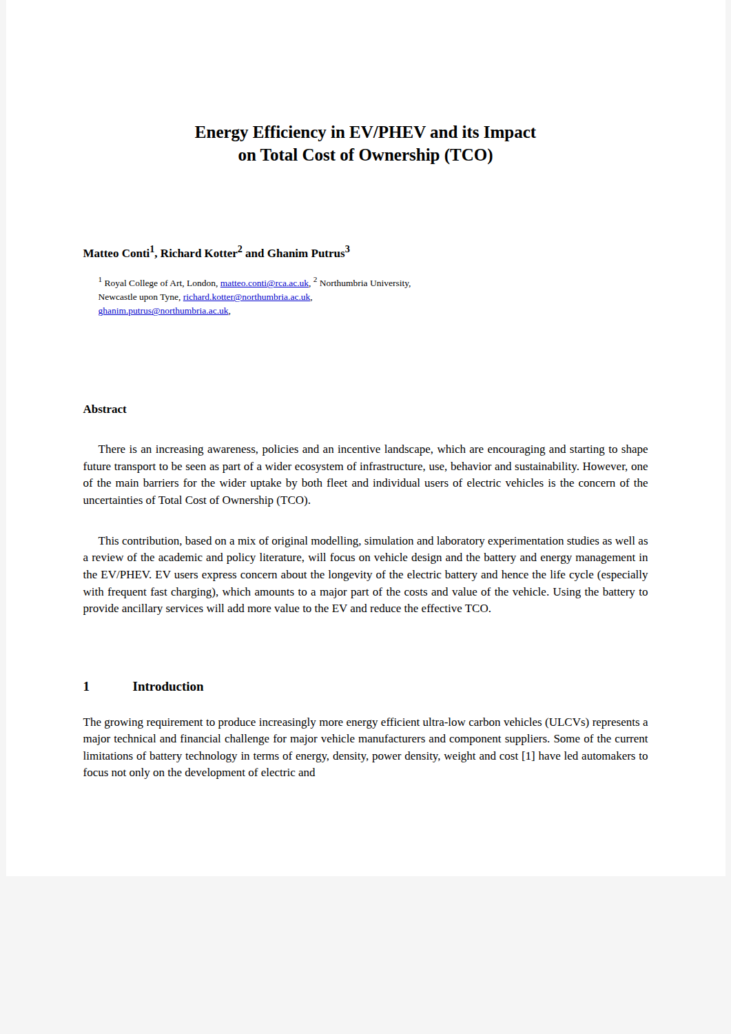Energy Efficiency in EV/PHEV and its Impact
on Total Cost of Ownership (TCO)
Matteo Conti1, Richard Kotter2 and Ghanim Putrus3
1 Royal College of Art, London, matteo.conti@rca.ac.uk, 2 Northumbria University,
Newcastle upon Tyne, richard.kotter@northumbria.ac.uk,
ghanim.putrus@northumbria.ac.uk,
Abstract
There is an increasing awareness, policies and an incentive landscape, which are encouraging and starting to shape future transport to be seen as part of a wider ecosystem of infrastructure, use, behavior and sustainability. However, one of the main barriers for the wider uptake by both fleet and individual users of electric vehicles is the concern of the uncertainties of Total Cost of Ownership (TCO).
This contribution, based on a mix of original modelling, simulation and laboratory experimentation studies as well as a review of the academic and policy literature, will focus on vehicle design and the battery and energy management in the EV/PHEV. EV users express concern about the longevity of the electric battery and hence the life cycle (especially with frequent fast charging), which amounts to a major part of the costs and value of the vehicle. Using the battery to provide ancillary services will add more value to the EV and reduce the effective TCO.
1 Introduction
The growing requirement to produce increasingly more energy efficient ultra-low carbon vehicles (ULCVs) represents a major technical and financial challenge for major vehicle manufacturers and component suppliers. Some of the current limitations of battery technology in terms of energy, density, power density, weight and cost [1] have led automakers to focus not only on the development of electric and